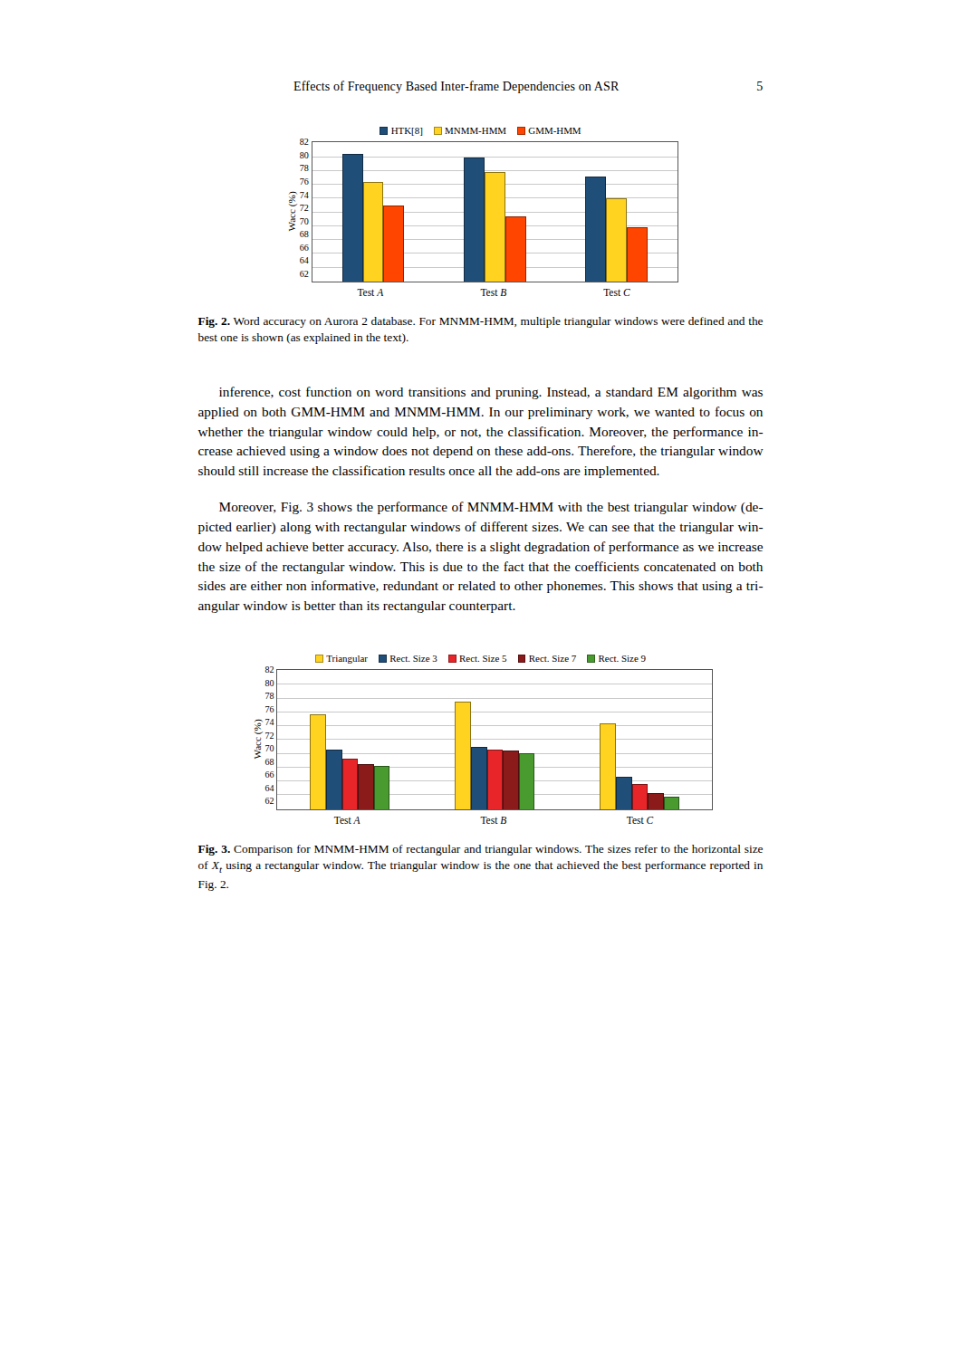Effects of Frequency Based Inter-frame Dependencies on ASR 5
HTK[8] MNMM-HMM GMM-HMM
Wacc (%)
8280787674 727068666462
Test A Test B Test C
Fig. 2. Word accuracy on Aurora 2 database. For MNMM-HMM, multiple triangular windows were defined and the best one is shown (as explained in the text).
inference, cost function on word transitions and pruning. Instead, a standard EM algorithm was applied on both GMM-HMM and MNMM-HMM. In our preliminary work, we wanted to focus on whether the triangular window could help, or not, the classification. Moreover, the performance increase achieved using a window does not depend on these add-ons. Therefore, the triangular window should still increase the classification results once all the add-ons are implemented.
Moreover, Fig. 3 shows the performance of MNMM-HMM with the best triangular window (depicted earlier) along with rectangular windows of different sizes. We can see that the triangular window helped achieve better accuracy. Also, there is a slight degradation of performance as we increase the size of the rectangular window. This is due to the fact that the coefficients concatenated on both sides are either non informative, redundant or related to other phonemes. This shows that using a triangular window is better than its rectangular counterpart.
Triangular Rect. Size 3 Rect. Size 5 Rect. Size 7 Rect. Size 9
Wacc (%)
8280787674 727068666462
Test A Test B Test C
Fig. 3. Comparison for MNMM-HMM of rectangular and triangular windows. The sizes refer to the horizontal size of Xt using a rectangular window. The triangular window is the one that achieved the best performance reported in Fig. 2.